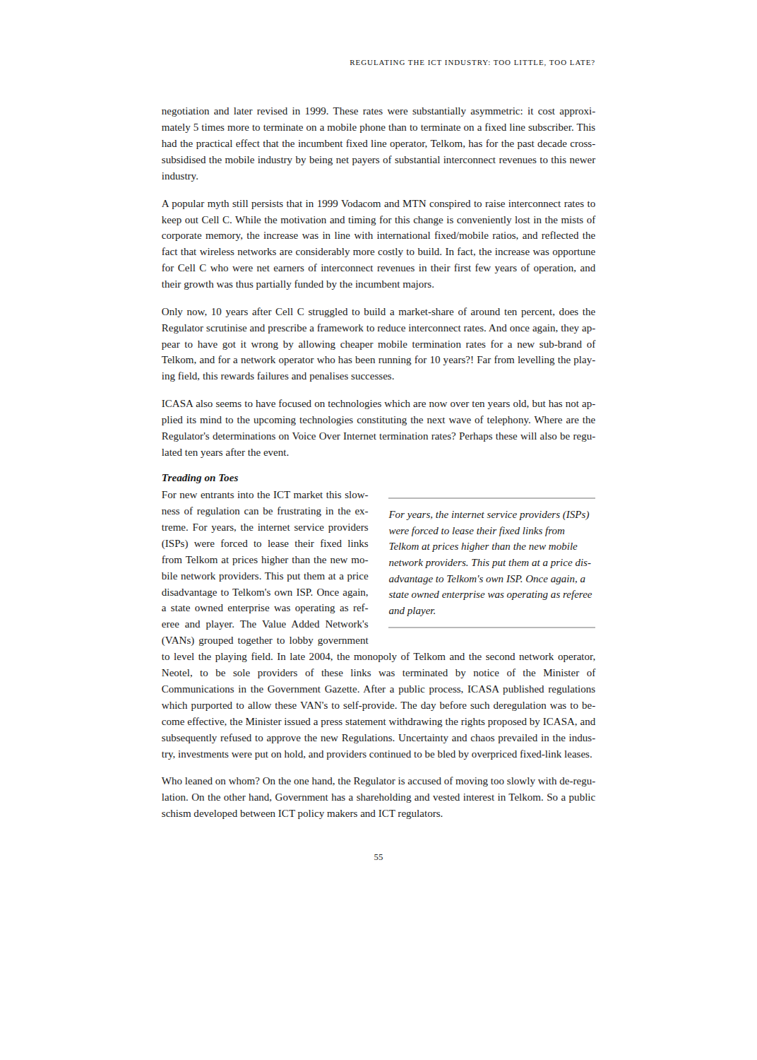Regulating the ICT Industry: Too Little, Too Late?
negotiation and later revised in 1999. These rates were substantially asymmetric: it cost approximately 5 times more to terminate on a mobile phone than to terminate on a fixed line subscriber. This had the practical effect that the incumbent fixed line operator, Telkom, has for the past decade cross-subsidised the mobile industry by being net payers of substantial interconnect revenues to this newer industry.
A popular myth still persists that in 1999 Vodacom and MTN conspired to raise interconnect rates to keep out Cell C. While the motivation and timing for this change is conveniently lost in the mists of corporate memory, the increase was in line with international fixed/mobile ratios, and reflected the fact that wireless networks are considerably more costly to build. In fact, the increase was opportune for Cell C who were net earners of interconnect revenues in their first few years of operation, and their growth was thus partially funded by the incumbent majors.
Only now, 10 years after Cell C struggled to build a market-share of around ten percent, does the Regulator scrutinise and prescribe a framework to reduce interconnect rates. And once again, they appear to have got it wrong by allowing cheaper mobile termination rates for a new sub-brand of Telkom, and for a network operator who has been running for 10 years?! Far from levelling the playing field, this rewards failures and penalises successes.
ICASA also seems to have focused on technologies which are now over ten years old, but has not applied its mind to the upcoming technologies constituting the next wave of telephony. Where are the Regulator's determinations on Voice Over Internet termination rates? Perhaps these will also be regulated ten years after the event.
Treading on Toes
For years, the internet service providers (ISPs) were forced to lease their fixed links from Telkom at prices higher than the new mobile network providers. This put them at a price disadvantage to Telkom's own ISP. Once again, a state owned enterprise was operating as referee and player.
For new entrants into the ICT market this slowness of regulation can be frustrating in the extreme. For years, the internet service providers (ISPs) were forced to lease their fixed links from Telkom at prices higher than the new mobile network providers. This put them at a price disadvantage to Telkom's own ISP. Once again, a state owned enterprise was operating as referee and player. The Value Added Network's (VANs) grouped together to lobby government to level the playing field. In late 2004, the monopoly of Telkom and the second network operator, Neotel, to be sole providers of these links was terminated by notice of the Minister of Communications in the Government Gazette. After a public process, ICASA published regulations which purported to allow these VAN's to self-provide. The day before such deregulation was to become effective, the Minister issued a press statement withdrawing the rights proposed by ICASA, and subsequently refused to approve the new Regulations. Uncertainty and chaos prevailed in the industry, investments were put on hold, and providers continued to be bled by overpriced fixed-link leases.
Who leaned on whom? On the one hand, the Regulator is accused of moving too slowly with de-regulation. On the other hand, Government has a shareholding and vested interest in Telkom. So a public schism developed between ICT policy makers and ICT regulators.
55